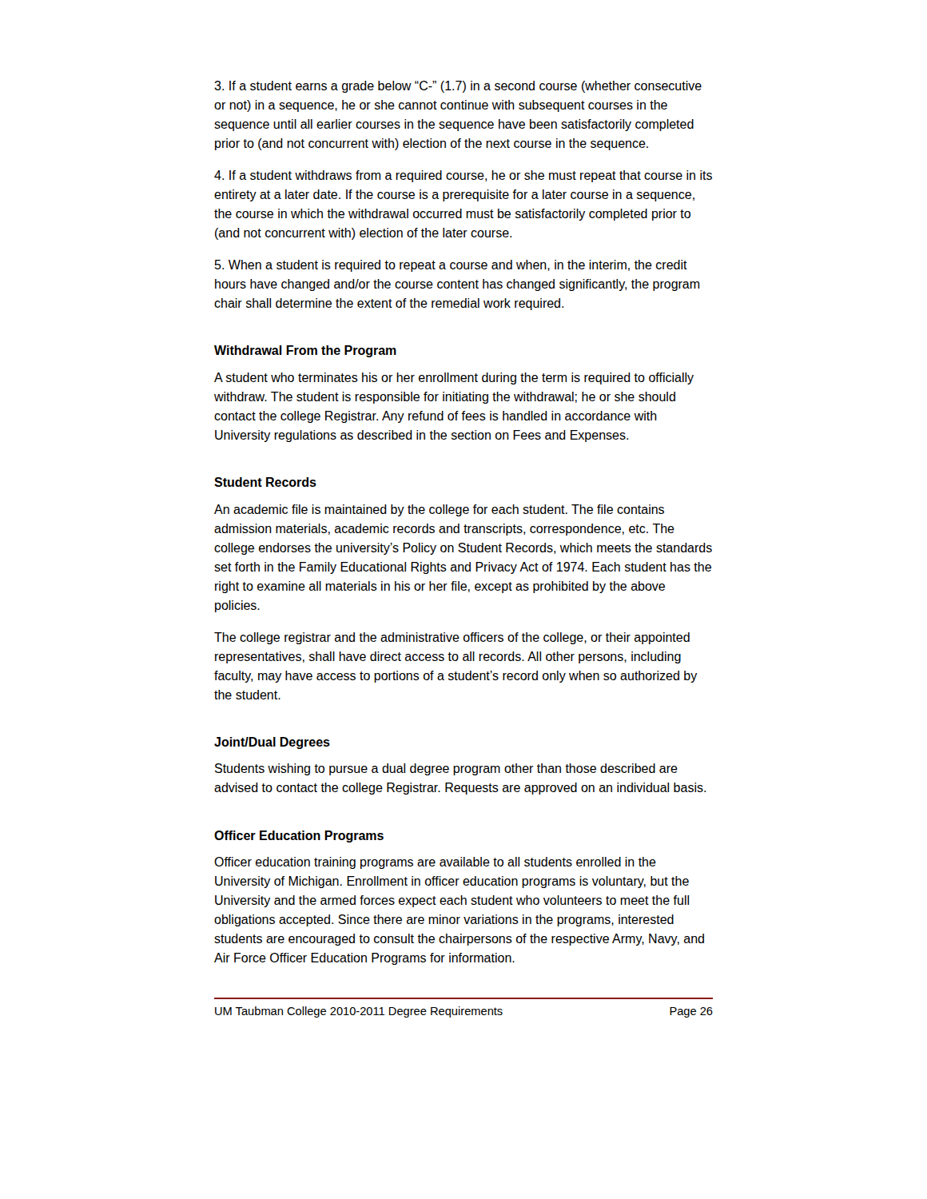3. If a student earns a grade below “C-” (1.7) in a second course (whether consecutive or not) in a sequence, he or she cannot continue with subsequent courses in the sequence until all earlier courses in the sequence have been satisfactorily completed prior to (and not concurrent with) election of the next course in the sequence.
4. If a student withdraws from a required course, he or she must repeat that course in its entirety at a later date. If the course is a prerequisite for a later course in a sequence, the course in which the withdrawal occurred must be satisfactorily completed prior to (and not concurrent with) election of the later course.
5. When a student is required to repeat a course and when, in the interim, the credit hours have changed and/or the course content has changed significantly, the program chair shall determine the extent of the remedial work required.
Withdrawal From the Program
A student who terminates his or her enrollment during the term is required to officially withdraw. The student is responsible for initiating the withdrawal; he or she should contact the college Registrar. Any refund of fees is handled in accordance with University regulations as described in the section on Fees and Expenses.
Student Records
An academic file is maintained by the college for each student. The file contains admission materials, academic records and transcripts, correspondence, etc. The college endorses the university’s Policy on Student Records, which meets the standards set forth in the Family Educational Rights and Privacy Act of 1974. Each student has the right to examine all materials in his or her file, except as prohibited by the above policies.
The college registrar and the administrative officers of the college, or their appointed representatives, shall have direct access to all records. All other persons, including faculty, may have access to portions of a student’s record only when so authorized by the student.
Joint/Dual Degrees
Students wishing to pursue a dual degree program other than those described are advised to contact the college Registrar. Requests are approved on an individual basis.
Officer Education Programs
Officer education training programs are available to all students enrolled in the University of Michigan. Enrollment in officer education programs is voluntary, but the University and the armed forces expect each student who volunteers to meet the full obligations accepted. Since there are minor variations in the programs, interested students are encouraged to consult the chairpersons of the respective Army, Navy, and Air Force Officer Education Programs for information.
UM Taubman College 2010-2011 Degree Requirements Page 26